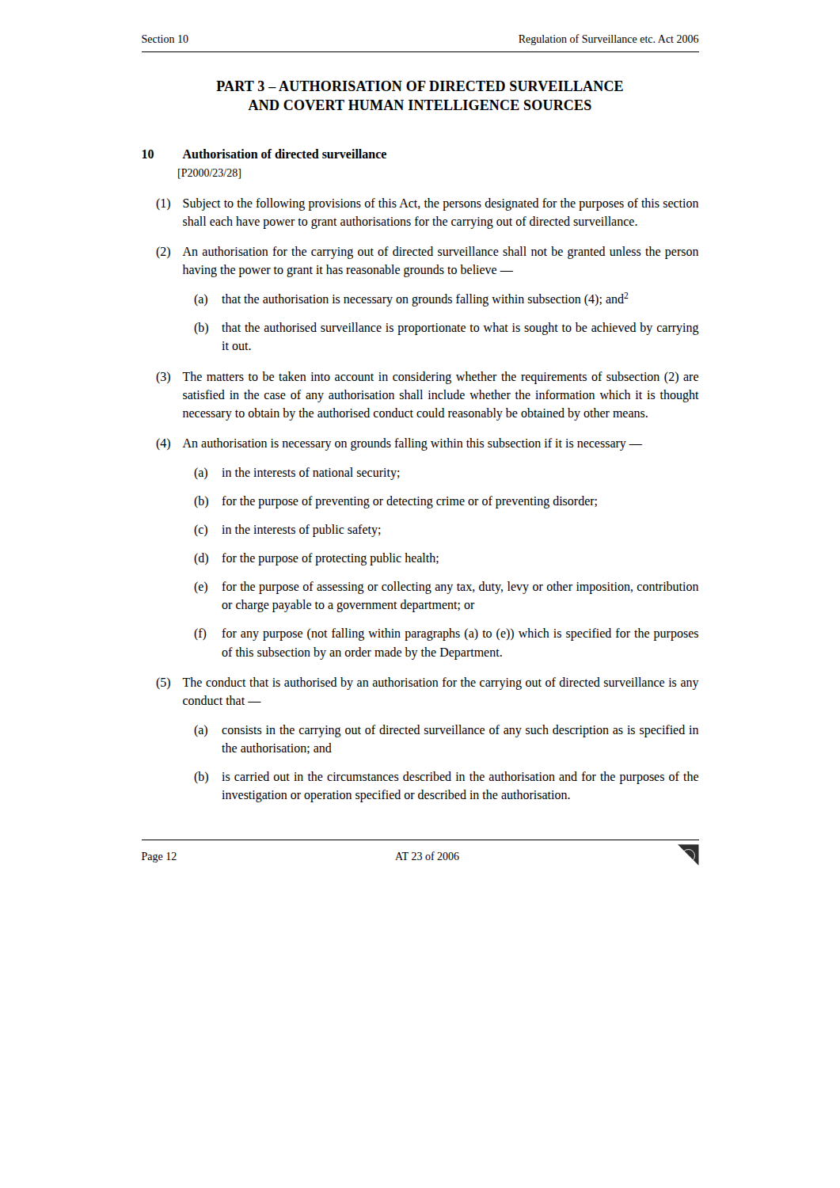Section 10
Regulation of Surveillance etc. Act 2006
PART 3 – AUTHORISATION OF DIRECTED SURVEILLANCE
AND COVERT HUMAN INTELLIGENCE SOURCES
10 Authorisation of directed surveillance
[P2000/23/28]
(1) Subject to the following provisions of this Act, the persons designated for the purposes of this section shall each have power to grant authorisations for the carrying out of directed surveillance.
(2) An authorisation for the carrying out of directed surveillance shall not be granted unless the person having the power to grant it has reasonable grounds to believe —
(a) that the authorisation is necessary on grounds falling within subsection (4); and2
(b) that the authorised surveillance is proportionate to what is sought to be achieved by carrying it out.
(3) The matters to be taken into account in considering whether the requirements of subsection (2) are satisfied in the case of any authorisation shall include whether the information which it is thought necessary to obtain by the authorised conduct could reasonably be obtained by other means.
(4) An authorisation is necessary on grounds falling within this subsection if it is necessary —
(a) in the interests of national security;
(b) for the purpose of preventing or detecting crime or of preventing disorder;
(c) in the interests of public safety;
(d) for the purpose of protecting public health;
(e) for the purpose of assessing or collecting any tax, duty, levy or other imposition, contribution or charge payable to a government department; or
(f) for any purpose (not falling within paragraphs (a) to (e)) which is specified for the purposes of this subsection by an order made by the Department.
(5) The conduct that is authorised by an authorisation for the carrying out of directed surveillance is any conduct that —
(a) consists in the carrying out of directed surveillance of any such description as is specified in the authorisation; and
(b) is carried out in the circumstances described in the authorisation and for the purposes of the investigation or operation specified or described in the authorisation.
Page 12
AT 23 of 2006